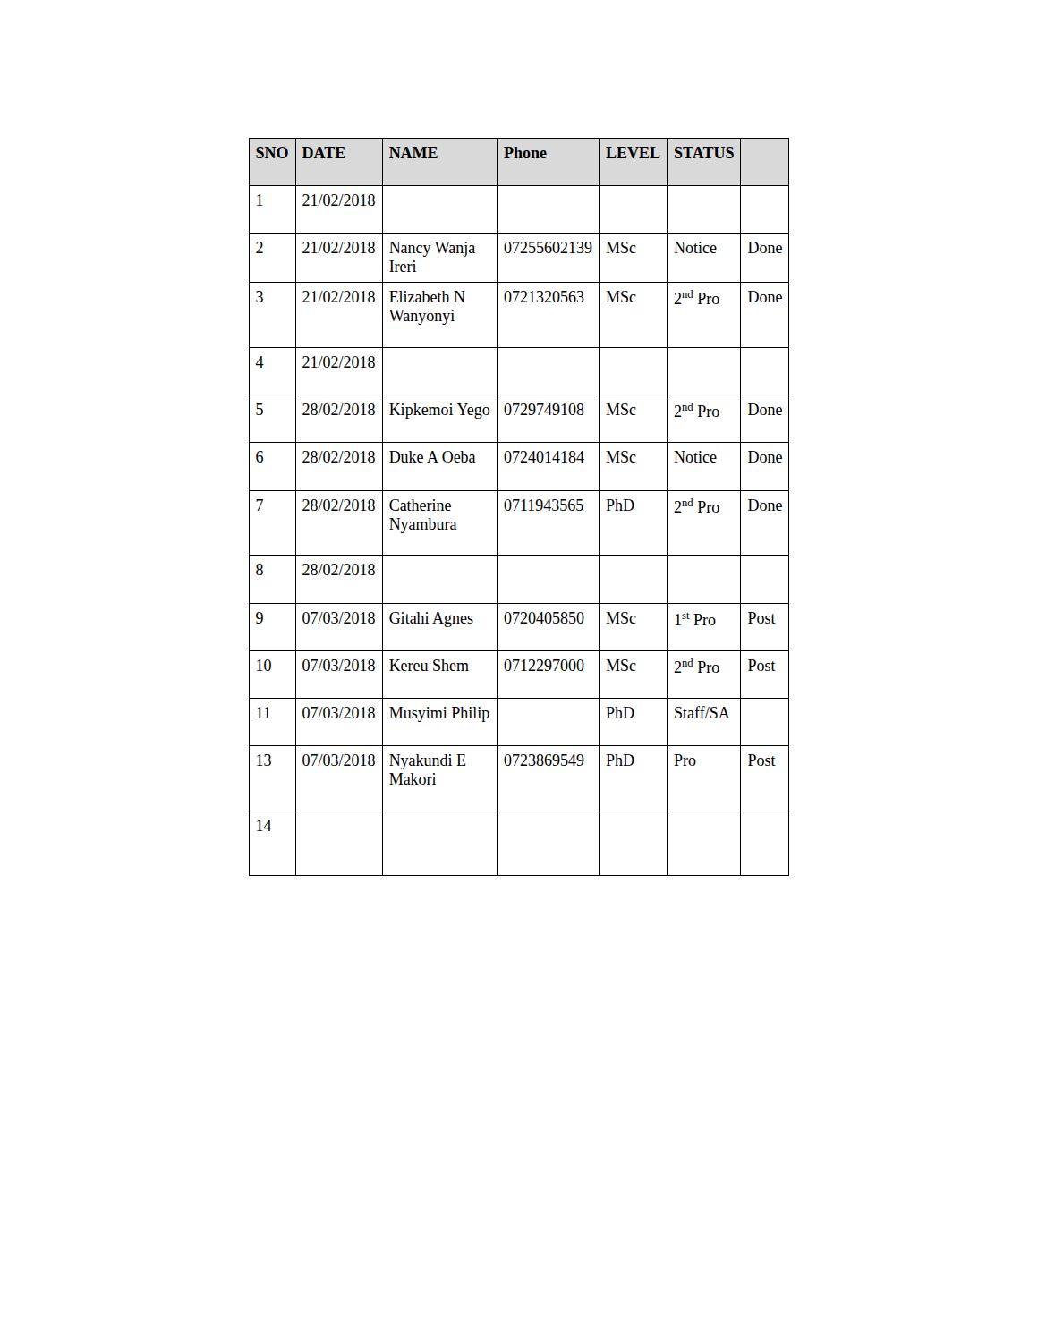| SNO | DATE | NAME | Phone | LEVEL | STATUS | |
| --- | --- | --- | --- | --- | --- | --- |
| 1 | 21/02/2018 | | | | | |
| 2 | 21/02/2018 | Nancy Wanja Ireri | 07255602139 | MSc | Notice | Done |
| 3 | 21/02/2018 | Elizabeth N Wanyonyi | 0721320563 | MSc | 2 nd Pro | Done |
| 4 | 21/02/2018 | | | | | |
| 5 | 28/02/2018 | Kipkemoi Yego | 0729749108 | MSc | 2 nd Pro | Done |
| 6 | 28/02/2018 | Duke A Oeba | 0724014184 | MSc | Notice | Done |
| 7 | 28/02/2018 | Catherine Nyambura | 0711943565 | PhD | 2 nd Pro | Done |
| 8 | 28/02/2018 | | | | | |
| 9 | 07/03/2018 | Gitahi Agnes | 0720405850 | MSc | 1 st Pro | Post |
| 10 | 07/03/2018 | Kereu Shem | 0712297000 | MSc | 2 nd Pro | Post |
| 11 | 07/03/2018 | Musyimi Philip | | PhD | Staff/SA | |
| 13 | 07/03/2018 | Nyakundi E Makori | 0723869549 | PhD | Pro | Post |
| 14 | | | | | | |